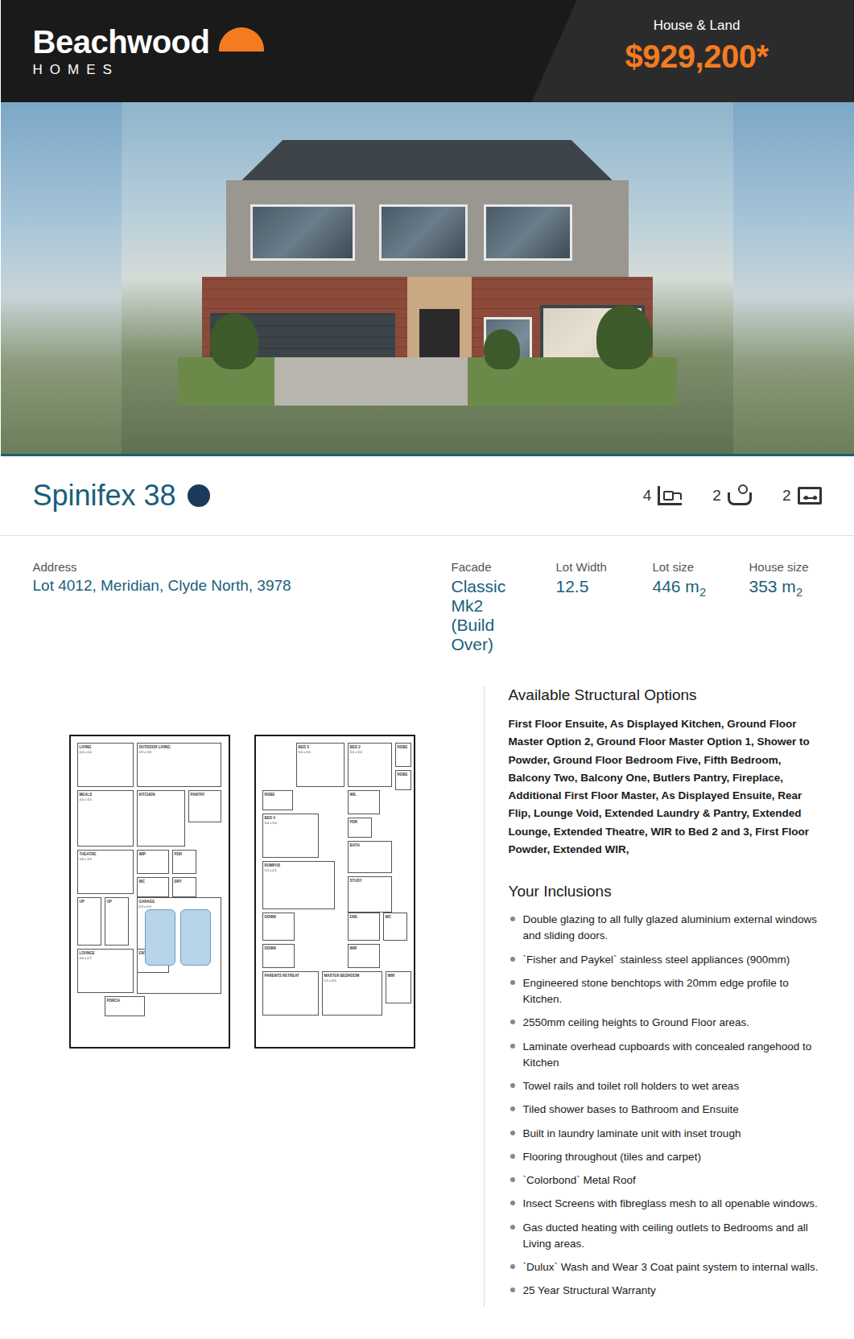Beachwood
HOMES
House & Land
$929,200*
Spinifex 38
4
2
2
Address
Lot 4012, Meridian, Clyde North, 3978
Facade
Classic Mk2 (Build Over)
Lot Width
12.5
Lot size
446 m2
House size
353 m2
LIVING
4.4 x 4.4
OUTDOOR LIVING
4.9 x 3.8
MEALS
4.5 x 3.5
KITCHEN
PANTRY
THEATRE
3.8 x 3.9
WIP
PDR
WC
DRY
UP
UP
LOUNGE
4.6 x 2.7
ENTRY
GARAGE
6.3 x 5.9
PORCH
BED 3
3.4 x 3.5
BED 2
3.4 x 3.0
ROBE
ROBE
ROBE
WIL
BED 4
3.4 x 3.0
PDR
BATH
RUMPUS
5.3 x 4.1
STUDY
ENS
WC
DOWN
DOWN
WIR
PARENTS RETREAT
MASTER BEDROOM
5.5 x 4.5
WIR
Available Structural Options
First Floor Ensuite, As Displayed Kitchen, Ground Floor Master Option 2, Ground Floor Master Option 1, Shower to Powder, Ground Floor Bedroom Five, Fifth Bedroom, Balcony Two, Balcony One, Butlers Pantry, Fireplace, Additional First Floor Master, As Displayed Ensuite, Rear Flip, Lounge Void, Extended Laundry & Pantry, Extended Lounge, Extended Theatre, WIR to Bed 2 and 3, First Floor Powder, Extended WIR,
Your Inclusions
Double glazing to all fully glazed aluminium external windows and sliding doors.
`Fisher and Paykel` stainless steel appliances (900mm)
Engineered stone benchtops with 20mm edge profile to Kitchen.
2550mm ceiling heights to Ground Floor areas.
Laminate overhead cupboards with concealed rangehood to Kitchen
Towel rails and toilet roll holders to wet areas
Tiled shower bases to Bathroom and Ensuite
Built in laundry laminate unit with inset trough
Flooring throughout (tiles and carpet)
`Colorbond` Metal Roof
Insect Screens with fibreglass mesh to all openable windows.
Gas ducted heating with ceiling outlets to Bedrooms and all Living areas.
`Dulux` Wash and Wear 3 Coat paint system to internal walls.
25 Year Structural Warranty